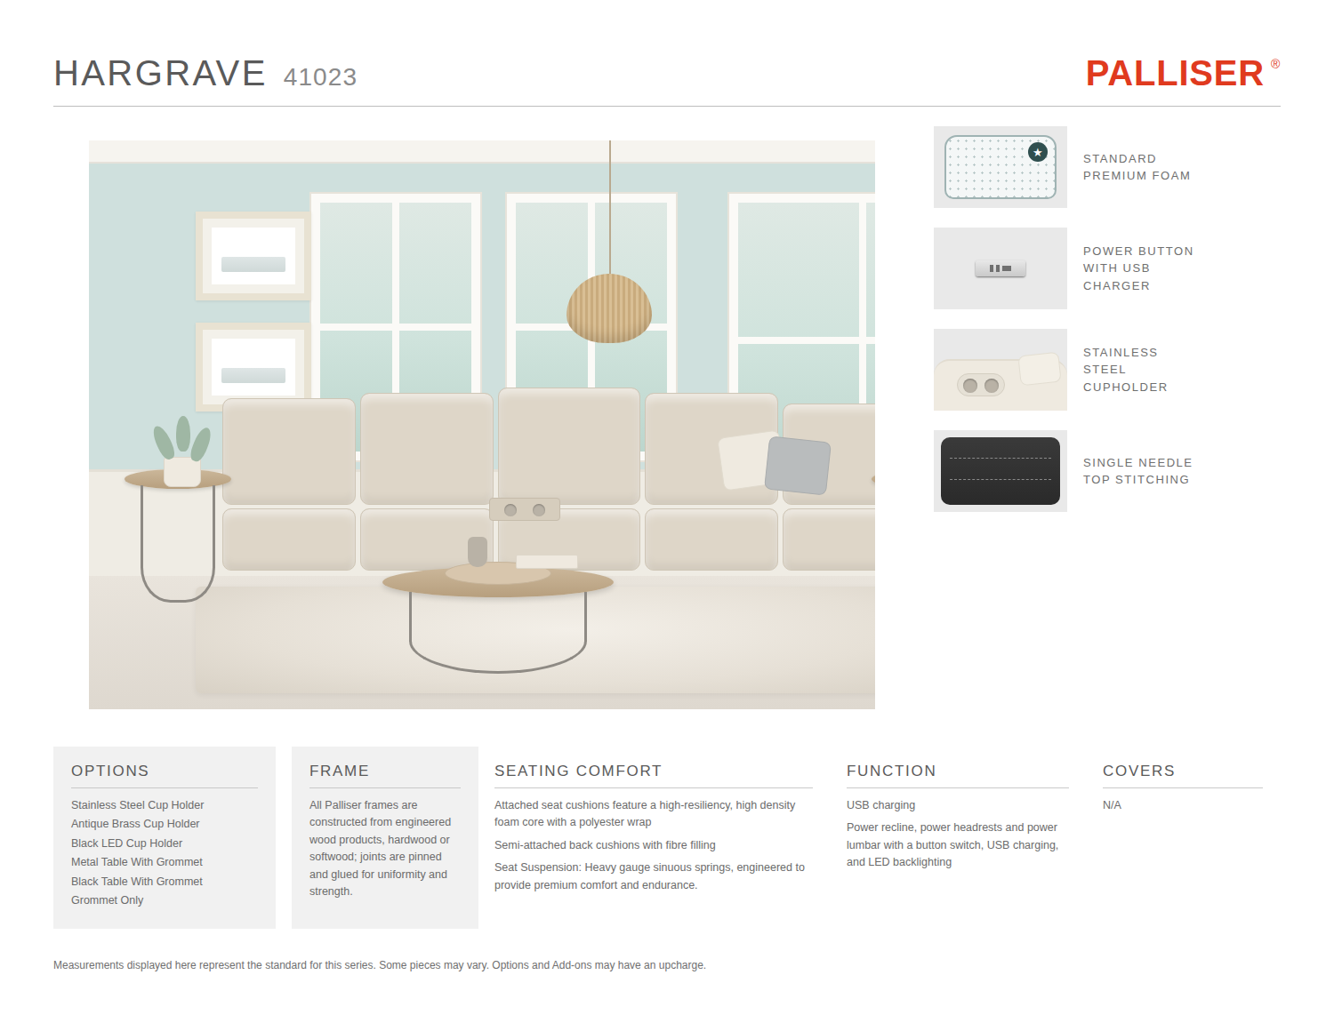HARGRAVE
41023
PALLISER®
★
Standard
Premium Foam
Power Button
with USB
Charger
Stainless
Steel
Cupholder
Single Needle
Top Stitching
Options
Stainless Steel Cup Holder
Antique Brass Cup Holder
Black LED Cup Holder
Metal Table With Grommet
Black Table With Grommet
Grommet Only
Frame
All Palliser frames are constructed from engineered wood products, hardwood or softwood; joints are pinned and glued for uniformity and strength.
Seating Comfort
Attached seat cushions feature a high-resiliency, high density foam core with a polyester wrap
Semi-attached back cushions with fibre filling
Seat Suspension: Heavy gauge sinuous springs, engineered to provide premium comfort and endurance.
Function
USB charging
Power recline, power headrests and power lumbar with a button switch, USB charging, and LED backlighting
Covers
N/A
Measurements displayed here represent the standard for this series. Some pieces may vary. Options and Add-ons may have an upcharge.